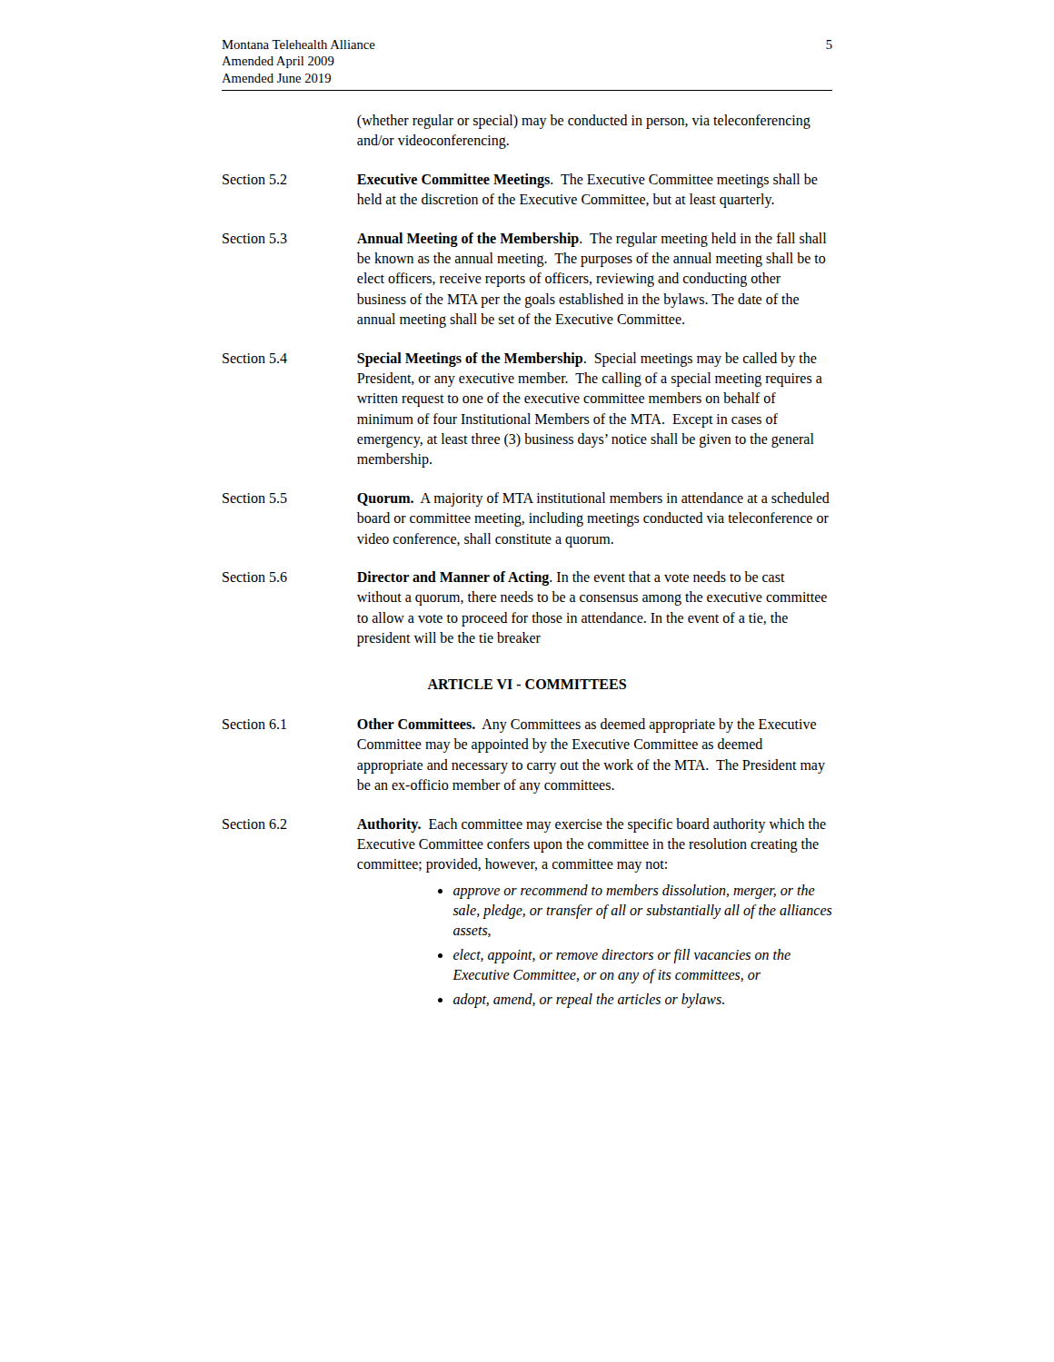Montana Telehealth Alliance
Amended April 2009
Amended June 2019
5
(whether regular or special) may be conducted in person, via teleconferencing and/or videoconferencing.
Section 5.2
Executive Committee Meetings. The Executive Committee meetings shall be held at the discretion of the Executive Committee, but at least quarterly.
Section 5.3
Annual Meeting of the Membership. The regular meeting held in the fall shall be known as the annual meeting. The purposes of the annual meeting shall be to elect officers, receive reports of officers, reviewing and conducting other business of the MTA per the goals established in the bylaws. The date of the annual meeting shall be set of the Executive Committee.
Section 5.4
Special Meetings of the Membership. Special meetings may be called by the President, or any executive member. The calling of a special meeting requires a written request to one of the executive committee members on behalf of minimum of four Institutional Members of the MTA. Except in cases of emergency, at least three (3) business days’ notice shall be given to the general membership.
Section 5.5
Quorum. A majority of MTA institutional members in attendance at a scheduled board or committee meeting, including meetings conducted via teleconference or video conference, shall constitute a quorum.
Section 5.6
Director and Manner of Acting. In the event that a vote needs to be cast without a quorum, there needs to be a consensus among the executive committee to allow a vote to proceed for those in attendance. In the event of a tie, the president will be the tie breaker
ARTICLE VI - COMMITTEES
Section 6.1
Other Committees. Any Committees as deemed appropriate by the Executive Committee may be appointed by the Executive Committee as deemed appropriate and necessary to carry out the work of the MTA. The President may be an ex-officio member of any committees.
Section 6.2
Authority. Each committee may exercise the specific board authority which the Executive Committee confers upon the committee in the resolution creating the committee; provided, however, a committee may not:
approve or recommend to members dissolution, merger, or the sale, pledge, or transfer of all or substantially all of the alliances assets,
elect, appoint, or remove directors or fill vacancies on the Executive Committee, or on any of its committees, or
adopt, amend, or repeal the articles or bylaws.